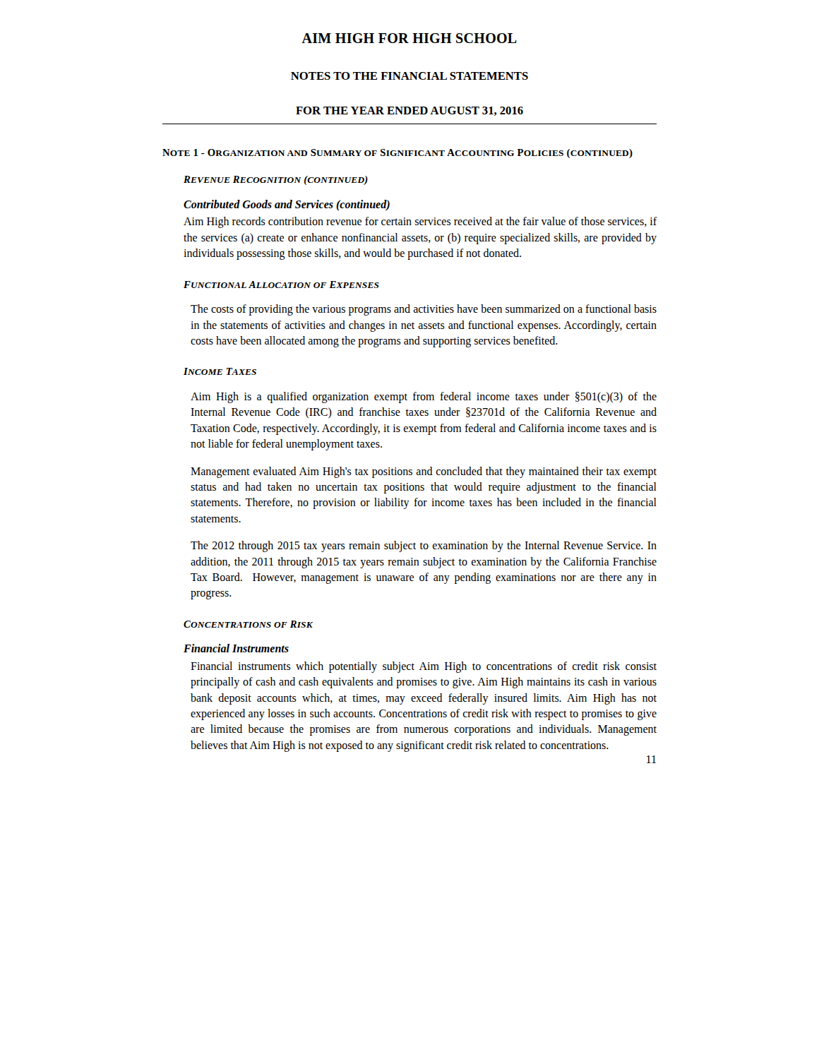AIM HIGH FOR HIGH SCHOOL
NOTES TO THE FINANCIAL STATEMENTS
FOR THE YEAR ENDED AUGUST 31, 2016
NOTE 1 - ORGANIZATION AND SUMMARY OF SIGNIFICANT ACCOUNTING POLICIES (CONTINUED)
REVENUE RECOGNITION (CONTINUED)
Contributed Goods and Services (continued)
Aim High records contribution revenue for certain services received at the fair value of those services, if the services (a) create or enhance nonfinancial assets, or (b) require specialized skills, are provided by individuals possessing those skills, and would be purchased if not donated.
FUNCTIONAL ALLOCATION OF EXPENSES
The costs of providing the various programs and activities have been summarized on a functional basis in the statements of activities and changes in net assets and functional expenses. Accordingly, certain costs have been allocated among the programs and supporting services benefited.
INCOME TAXES
Aim High is a qualified organization exempt from federal income taxes under §501(c)(3) of the Internal Revenue Code (IRC) and franchise taxes under §23701d of the California Revenue and Taxation Code, respectively. Accordingly, it is exempt from federal and California income taxes and is not liable for federal unemployment taxes.
Management evaluated Aim High's tax positions and concluded that they maintained their tax exempt status and had taken no uncertain tax positions that would require adjustment to the financial statements. Therefore, no provision or liability for income taxes has been included in the financial statements.
The 2012 through 2015 tax years remain subject to examination by the Internal Revenue Service. In addition, the 2011 through 2015 tax years remain subject to examination by the California Franchise Tax Board. However, management is unaware of any pending examinations nor are there any in progress.
CONCENTRATIONS OF RISK
Financial Instruments
Financial instruments which potentially subject Aim High to concentrations of credit risk consist principally of cash and cash equivalents and promises to give. Aim High maintains its cash in various bank deposit accounts which, at times, may exceed federally insured limits. Aim High has not experienced any losses in such accounts. Concentrations of credit risk with respect to promises to give are limited because the promises are from numerous corporations and individuals. Management believes that Aim High is not exposed to any significant credit risk related to concentrations.
11